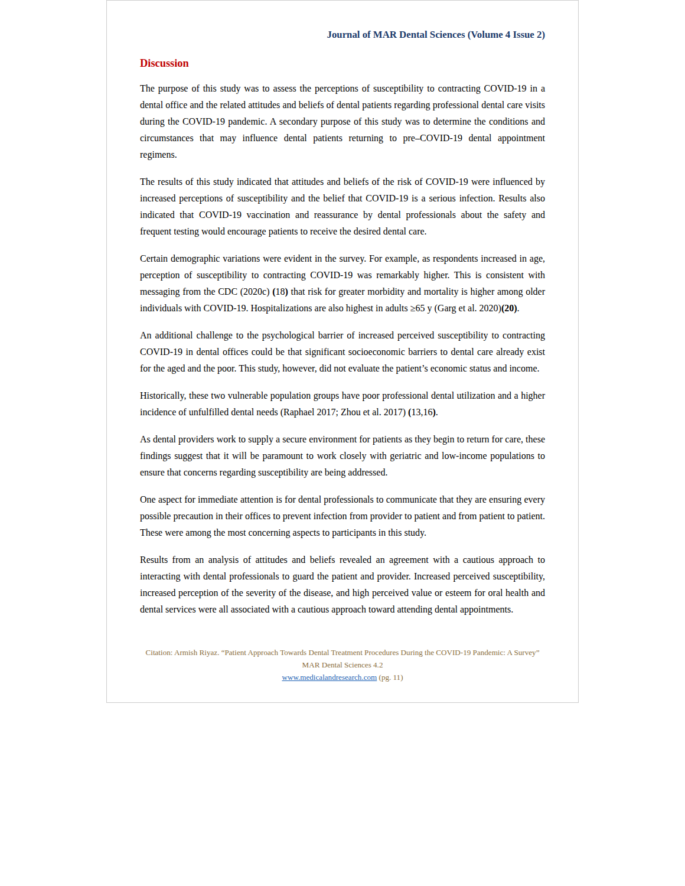Journal of MAR Dental Sciences (Volume 4 Issue 2)
Discussion
The purpose of this study was to assess the perceptions of susceptibility to contracting COVID-19 in a dental office and the related attitudes and beliefs of dental patients regarding professional dental care visits during the COVID-19 pandemic. A secondary purpose of this study was to determine the conditions and circumstances that may influence dental patients returning to pre–COVID-19 dental appointment regimens.
The results of this study indicated that attitudes and beliefs of the risk of COVID-19 were influenced by increased perceptions of susceptibility and the belief that COVID-19 is a serious infection. Results also indicated that COVID-19 vaccination and reassurance by dental professionals about the safety and frequent testing would encourage patients to receive the desired dental care.
Certain demographic variations were evident in the survey. For example, as respondents increased in age, perception of susceptibility to contracting COVID-19 was remarkably higher. This is consistent with messaging from the CDC (2020c) (18) that risk for greater morbidity and mortality is higher among older individuals with COVID-19. Hospitalizations are also highest in adults ≥65 y (Garg et al. 2020)(20).
An additional challenge to the psychological barrier of increased perceived susceptibility to contracting COVID-19 in dental offices could be that significant socioeconomic barriers to dental care already exist for the aged and the poor. This study, however, did not evaluate the patient’s economic status and income.
Historically, these two vulnerable population groups have poor professional dental utilization and a higher incidence of unfulfilled dental needs (Raphael 2017; Zhou et al. 2017) (13,16).
As dental providers work to supply a secure environment for patients as they begin to return for care, these findings suggest that it will be paramount to work closely with geriatric and low-income populations to ensure that concerns regarding susceptibility are being addressed.
One aspect for immediate attention is for dental professionals to communicate that they are ensuring every possible precaution in their offices to prevent infection from provider to patient and from patient to patient. These were among the most concerning aspects to participants in this study.
Results from an analysis of attitudes and beliefs revealed an agreement with a cautious approach to interacting with dental professionals to guard the patient and provider. Increased perceived susceptibility, increased perception of the severity of the disease, and high perceived value or esteem for oral health and dental services were all associated with a cautious approach toward attending dental appointments.
Citation: Armish Riyaz. “Patient Approach Towards Dental Treatment Procedures During the COVID-19 Pandemic: A Survey” MAR Dental Sciences 4.2
www.medicalandresearch.com (pg. 11)